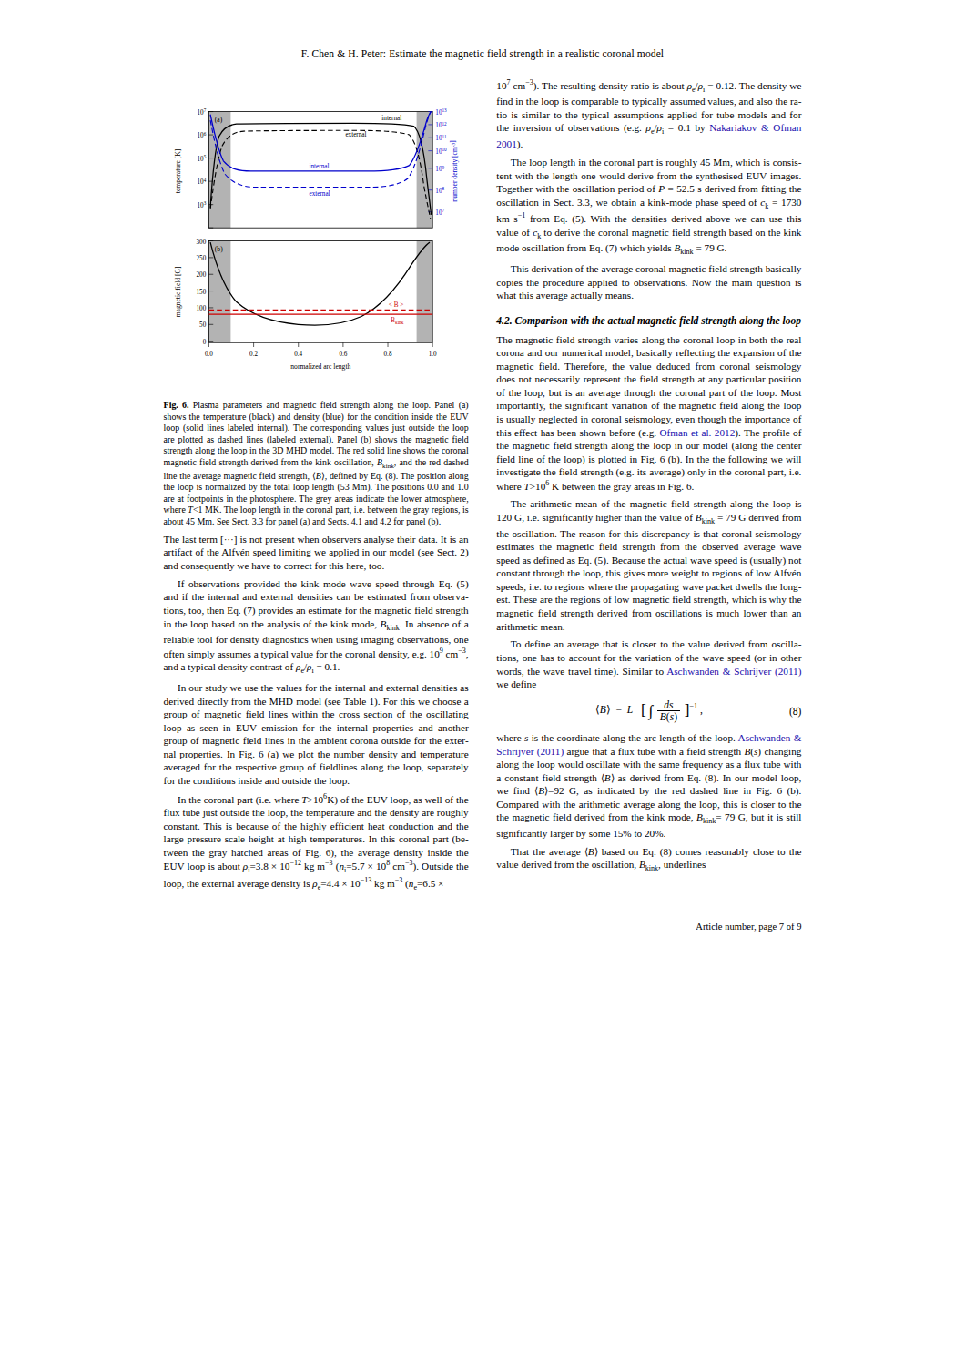F. Chen & H. Peter: Estimate the magnetic field strength in a realistic coronal model
107 106 105 104 103 1013 1012 1011 1010 109 108 107 temperature [K] number density [cm-3] (a) internal external internal external 300 250 200 150 100 50 0 0.0 0.2 0.4 0.6 0.8 1.0 magnetic field [G] normalized arc length (b) < B > Bkink
Fig. 6. Plasma parameters and magnetic field strength along the loop. Panel (a) shows the temperature (black) and density (blue) for the condition inside the EUV loop (solid lines labeled internal). The corresponding values just outside the loop are plotted as dashed lines (labeled external). Panel (b) shows the magnetic field strength along the loop in the 3D MHD model. The red solid line shows the coronal magnetic field strength derived from the kink oscillation, Bkink, and the red dashed line the average magnetic field strength, ⟨B⟩, defined by Eq. (8). The position along the loop is normalized by the total loop length (53 Mm). The positions 0.0 and 1.0 are at footpoints in the photosphere. The grey areas indicate the lower atmosphere, where T<1 MK. The loop length in the coronal part, i.e. between the gray regions, is about 45 Mm. See Sect. 3.3 for panel (a) and Sects. 4.1 and 4.2 for panel (b).
The last term [···] is not present when observers analyse their data. It is an artifact of the Alfvén speed limiting we applied in our model (see Sect. 2) and consequently we have to correct for this here, too.
If observations provided the kink mode wave speed through Eq. (5) and if the internal and external densities can be estimated from observations, too, then Eq. (7) provides an estimate for the magnetic field strength in the loop based on the analysis of the kink mode, Bkink. In absence of a reliable tool for density diagnostics when using imaging observations, one often simply assumes a typical value for the coronal density, e.g. 109 cm−3, and a typical density contrast of ρe/ρi = 0.1.
In our study we use the values for the internal and external densities as derived directly from the MHD model (see Table 1). For this we choose a group of magnetic field lines within the cross section of the oscillating loop as seen in EUV emission for the internal properties and another group of magnetic field lines in the ambient corona outside for the external properties. In Fig. 6 (a) we plot the number density and temperature averaged for the respective group of fieldlines along the loop, separately for the conditions inside and outside the loop.
In the coronal part (i.e. where T>106 K) of the EUV loop, as well of the flux tube just outside the loop, the temperature and the density are roughly constant. This is because of the highly efficient heat conduction and the large pressure scale height at high temperatures. In this coronal part (between the gray hatched areas of Fig. 6), the average density inside the EUV loop is about ρi=3.8 × 10−12 kg m−3 (ni=5.7 × 108 cm−3). Outside the loop, the external average density is ρe=4.4 × 10−13 kg m−3 (ne=6.5 ×
107 cm−3). The resulting density ratio is about ρe/ρi = 0.12. The density we find in the loop is comparable to typically assumed values, and also the ratio is similar to the typical assumptions applied for tube models and for the inversion of observations (e.g. ρe/ρi = 0.1 by Nakariakov & Ofman 2001).
The loop length in the coronal part is roughly 45 Mm, which is consistent with the length one would derive from the synthesised EUV images. Together with the oscillation period of P = 52.5 s derived from fitting the oscillation in Sect. 3.3, we obtain a kink-mode phase speed of ck = 1730 km s−1 from Eq. (5). With the densities derived above we can use this value of ck to derive the coronal magnetic field strength based on the kink mode oscillation from Eq. (7) which yields Bkink = 79 G.
This derivation of the average coronal magnetic field strength basically copies the procedure applied to observations. Now the main question is what this average actually means.
4.2. Comparison with the actual magnetic field strength along the loop
The magnetic field strength varies along the coronal loop in both the real corona and our numerical model, basically reflecting the expansion of the magnetic field. Therefore, the value deduced from coronal seismology does not necessarily represent the field strength at any particular position of the loop, but is an average through the coronal part of the loop. Most importantly, the significant variation of the magnetic field along the loop is usually neglected in coronal seismology, even though the importance of this effect has been shown before (e.g. Ofman et al. 2012). The profile of the magnetic field strength along the loop in our model (along the center field line of the loop) is plotted in Fig. 6 (b). In the the following we will investigate the field strength (e.g. its average) only in the coronal part, i.e. where T>106 K between the gray areas in Fig. 6.
The arithmetic mean of the magnetic field strength along the loop is 120 G, i.e. significantly higher than the value of Bkink = 79 G derived from the oscillation. The reason for this discrepancy is that coronal seismology estimates the magnetic field strength from the observed average wave speed as defined as Eq. (5). Because the actual wave speed is (usually) not constant through the loop, this gives more weight to regions of low Alfvén speeds, i.e. to regions where the propagating wave packet dwells the longest. These are the regions of low magnetic field strength, which is why the magnetic field strength derived from oscillations is much lower than an arithmetic mean.
To define an average that is closer to the value derived from oscillations, one has to account for the variation of the wave speed (or in other words, the wave travel time). Similar to Aschwanden & Schrijver (2011) we define
⟨B⟩ = L [ ∫ ds B(s) ]−1 ,
(8)
where s is the coordinate along the arc length of the loop. Aschwanden & Schrijver (2011) argue that a flux tube with a field strength B(s) changing along the loop would oscillate with the same frequency as a flux tube with a constant field strength ⟨B⟩ as derived from Eq. (8). In our model loop, we find ⟨B⟩=92 G, as indicated by the red dashed line in Fig. 6 (b). Compared with the arithmetic average along the loop, this is closer to the the magnetic field derived from the kink mode, Bkink= 79 G, but it is still significantly larger by some 15% to 20%.
That the average ⟨B⟩ based on Eq. (8) comes reasonably close to the value derived from the oscillation, Bkink, underlines
Article number, page 7 of 9